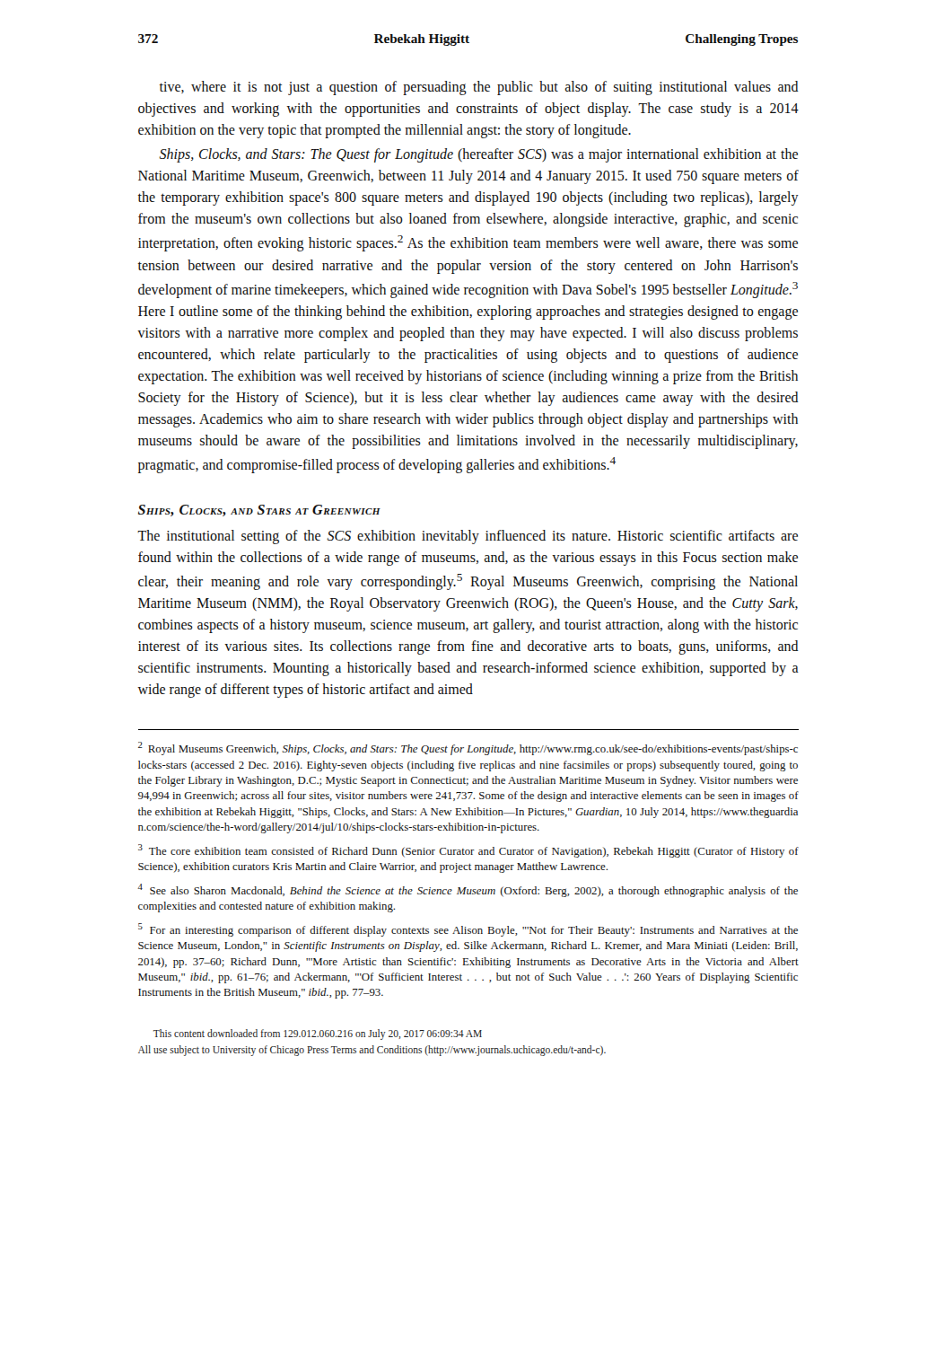372 Rebekah Higgitt Challenging Tropes
tive, where it is not just a question of persuading the public but also of suiting institutional values and objectives and working with the opportunities and constraints of object display. The case study is a 2014 exhibition on the very topic that prompted the millennial angst: the story of longitude.
Ships, Clocks, and Stars: The Quest for Longitude (hereafter SCS) was a major international exhibition at the National Maritime Museum, Greenwich, between 11 July 2014 and 4 January 2015. It used 750 square meters of the temporary exhibition space's 800 square meters and displayed 190 objects (including two replicas), largely from the museum's own collections but also loaned from elsewhere, alongside interactive, graphic, and scenic interpretation, often evoking historic spaces.2 As the exhibition team members were well aware, there was some tension between our desired narrative and the popular version of the story centered on John Harrison's development of marine timekeepers, which gained wide recognition with Dava Sobel's 1995 bestseller Longitude.3 Here I outline some of the thinking behind the exhibition, exploring approaches and strategies designed to engage visitors with a narrative more complex and peopled than they may have expected. I will also discuss problems encountered, which relate particularly to the practicalities of using objects and to questions of audience expectation. The exhibition was well received by historians of science (including winning a prize from the British Society for the History of Science), but it is less clear whether lay audiences came away with the desired messages. Academics who aim to share research with wider publics through object display and partnerships with museums should be aware of the possibilities and limitations involved in the necessarily multidisciplinary, pragmatic, and compromise-filled process of developing galleries and exhibitions.4
Ships, Clocks, and Stars at Greenwich
The institutional setting of the SCS exhibition inevitably influenced its nature. Historic scientific artifacts are found within the collections of a wide range of museums, and, as the various essays in this Focus section make clear, their meaning and role vary correspondingly.5 Royal Museums Greenwich, comprising the National Maritime Museum (NMM), the Royal Observatory Greenwich (ROG), the Queen's House, and the Cutty Sark, combines aspects of a history museum, science museum, art gallery, and tourist attraction, along with the historic interest of its various sites. Its collections range from fine and decorative arts to boats, guns, uniforms, and scientific instruments. Mounting a historically based and research-informed science exhibition, supported by a wide range of different types of historic artifact and aimed
2 Royal Museums Greenwich, Ships, Clocks, and Stars: The Quest for Longitude, http://www.rmg.co.uk/see-do/exhibitions-events/past/ships-clocks-stars (accessed 2 Dec. 2016). Eighty-seven objects (including five replicas and nine facsimiles or props) subsequently toured, going to the Folger Library in Washington, D.C.; Mystic Seaport in Connecticut; and the Australian Maritime Museum in Sydney. Visitor numbers were 94,994 in Greenwich; across all four sites, visitor numbers were 241,737. Some of the design and interactive elements can be seen in images of the exhibition at Rebekah Higgitt, "Ships, Clocks, and Stars: A New Exhibition—In Pictures," Guardian, 10 July 2014, https://www.theguardian.com/science/the-h-word/gallery/2014/jul/10/ships-clocks-stars-exhibition-in-pictures.
3 The core exhibition team consisted of Richard Dunn (Senior Curator and Curator of Navigation), Rebekah Higgitt (Curator of History of Science), exhibition curators Kris Martin and Claire Warrior, and project manager Matthew Lawrence.
4 See also Sharon Macdonald, Behind the Science at the Science Museum (Oxford: Berg, 2002), a thorough ethnographic analysis of the complexities and contested nature of exhibition making.
5 For an interesting comparison of different display contexts see Alison Boyle, "'Not for Their Beauty': Instruments and Narratives at the Science Museum, London," in Scientific Instruments on Display, ed. Silke Ackermann, Richard L. Kremer, and Mara Miniati (Leiden: Brill, 2014), pp. 37–60; Richard Dunn, "'More Artistic than Scientific': Exhibiting Instruments as Decorative Arts in the Victoria and Albert Museum," ibid., pp. 61–76; and Ackermann, "'Of Sufficient Interest . . . , but not of Such Value . . .': 260 Years of Displaying Scientific Instruments in the British Museum," ibid., pp. 77–93.
This content downloaded from 129.012.060.216 on July 20, 2017 06:09:34 AM
All use subject to University of Chicago Press Terms and Conditions (http://www.journals.uchicago.edu/t-and-c).